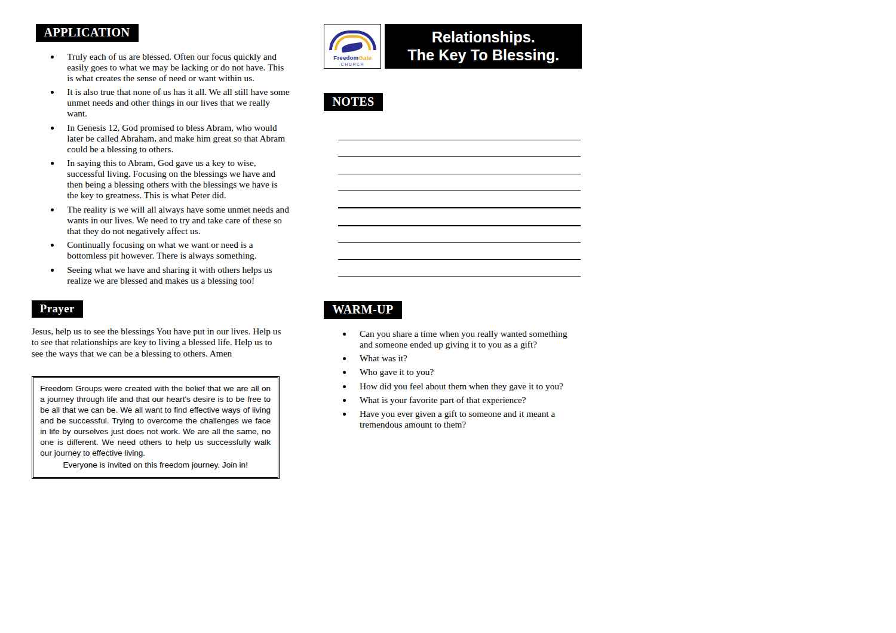APPLICATION
Truly each of us are blessed. Often our focus quickly and easily goes to what we may be lacking or do not have. This is what creates the sense of need or want within us.
It is also true that none of us has it all. We all still have some unmet needs and other things in our lives that we really want.
In Genesis 12, God promised to bless Abram, who would later be called Abraham, and make him great so that Abram could be a blessing to others.
In saying this to Abram, God gave us a key to wise, successful living. Focusing on the blessings we have and then being a blessing others with the blessings we have is the key to greatness. This is what Peter did.
The reality is we will all always have some unmet needs and wants in our lives. We need to try and take care of these so that they do not negatively affect us.
Continually focusing on what we want or need is a bottomless pit however. There is always something.
Seeing what we have and sharing it with others helps us realize we are blessed and makes us a blessing too!
Prayer
Jesus, help us to see the blessings You have put in our lives. Help us to see that relationships are key to living a blessed life. Help us to see the ways that we can be a blessing to others. Amen
Freedom Groups were created with the belief that we are all on a journey through life and that our heart's desire is to be free to be all that we can be. We all want to find effective ways of living and be successful. Trying to overcome the challenges we face in life by ourselves just does not work. We are all the same, no one is different. We need others to help us successfully walk our journey to effective living. Everyone is invited on this freedom journey. Join in!
FreedomGate
CHURCH
Relationships.
The Key To Blessing.
NOTES
WARM-UP
Can you share a time when you really wanted something and someone ended up giving it to you as a gift?
What was it?
Who gave it to you?
How did you feel about them when they gave it to you?
What is your favorite part of that experience?
Have you ever given a gift to someone and it meant a tremendous amount to them?